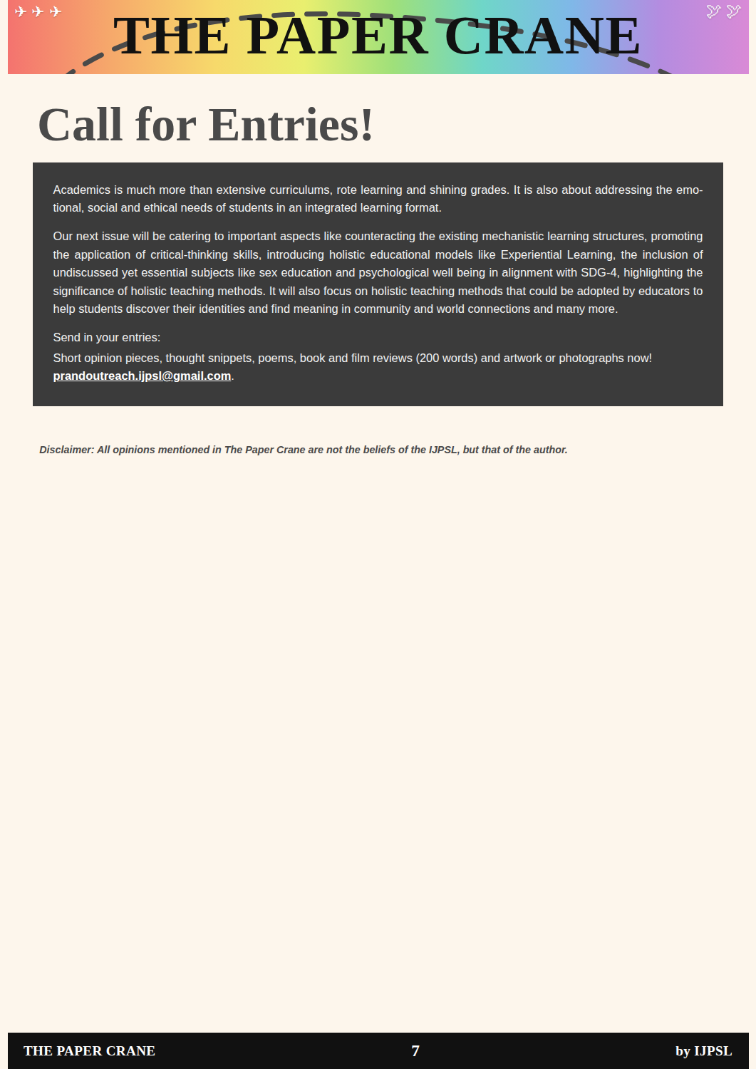✈ ✈ ✈
🕊 🕊
THE PAPER CRANE
Call for Entries!
Academics is much more than extensive curriculums, rote learning and shining grades. It is also about addressing the emotional, social and ethical needs of students in an integrated learning format.
Our next issue will be catering to important aspects like counteracting the existing mechanistic learning structures, promoting the application of critical-thinking skills, introducing holistic educational models like Experiential Learning, the inclusion of undiscussed yet essential subjects like sex education and psychological well being in alignment with SDG-4, highlighting the significance of holistic teaching methods. It will also focus on holistic teaching methods that could be adopted by educators to help students discover their identities and find meaning in community and world connections and many more.
Send in your entries:
Short opinion pieces, thought snippets, poems, book and film reviews (200 words) and artwork or photographs now!
prandoutreach.ijpsl@gmail.com.
Disclaimer: All opinions mentioned in The Paper Crane are not the beliefs of the IJPSL, but that of the author.
THE PAPER CRANE 7 by IJPSL